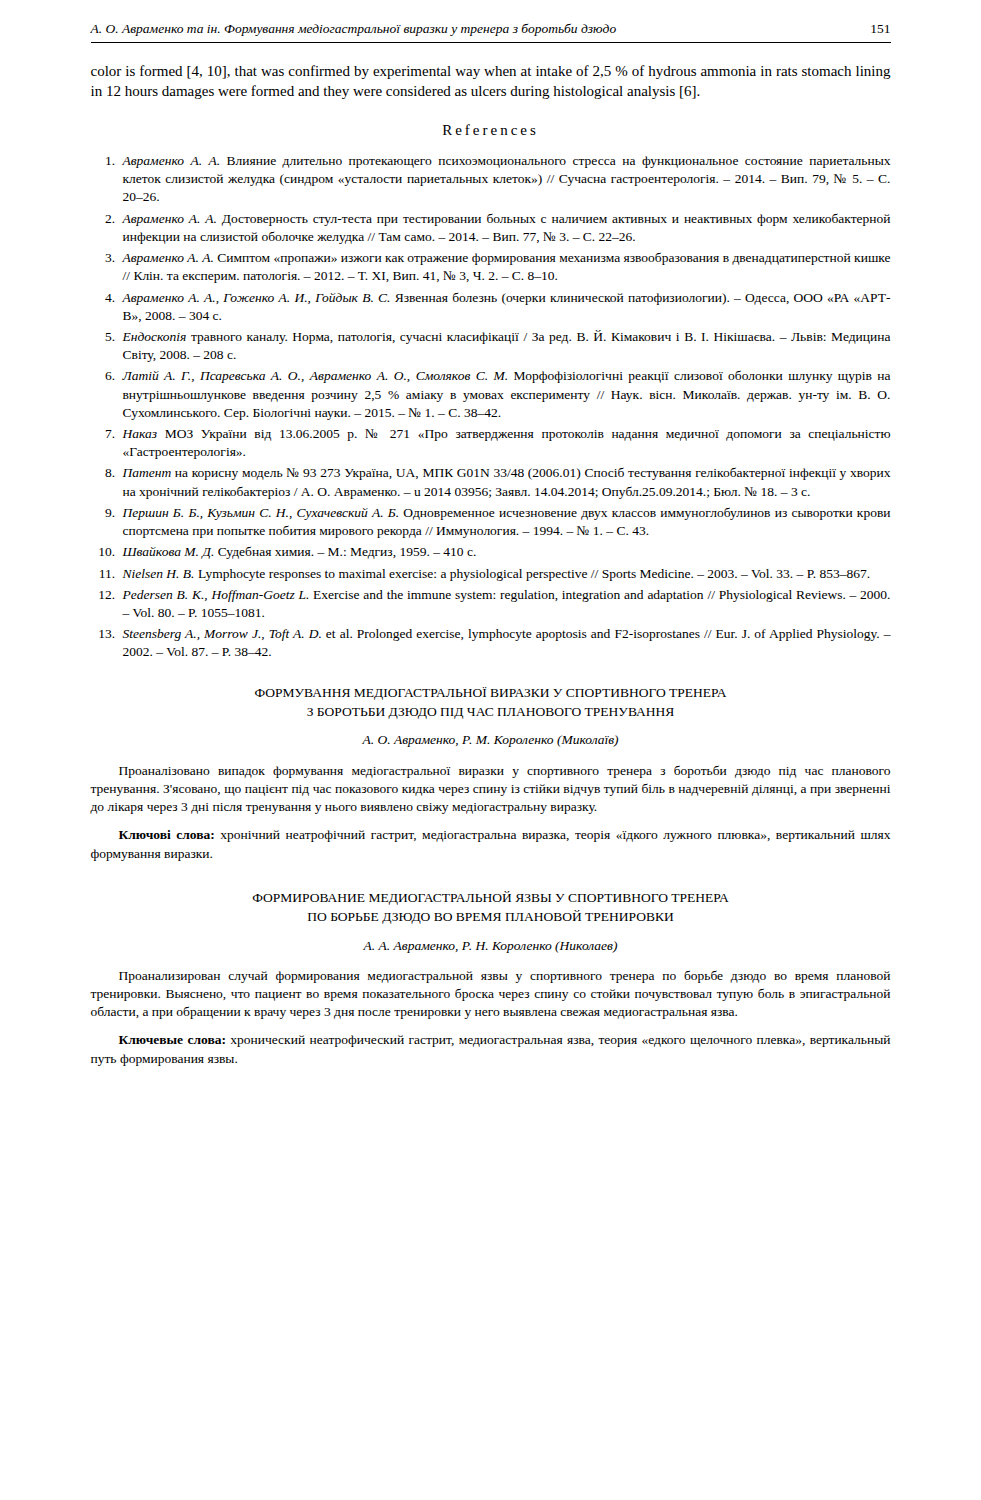А. О. Авраменко та ін. Формування медіогастральної виразки у тренера з боротьби дзюдо
151
color is formed [4, 10], that was confirmed by experimental way when at intake of 2,5 % of hydrous ammonia in rats stomach lining in 12 hours damages were formed and they were considered as ulcers during histological analysis [6].
References
Авраменко А. А. Влияние длительно протекающего психоэмоционального стресса на функциональное состояние париетальных клеток слизистой желудка (синдром «усталости париетальных клеток») // Сучасна гастроентерологія. – 2014. – Вип. 79, № 5. – С. 20–26.
Авраменко А. А. Достоверность стул-теста при тестировании больных с наличием активных и неактивных форм хеликобактерной инфекции на слизистой оболочке желудка // Там само. – 2014. – Вип. 77, № 3. – С. 22–26.
Авраменко А. А. Симптом «пропажи» изжоги как отражение формирования механизма язвообразования в двенадцатиперстной кишке // Клін. та експерим. патологія. – 2012. – Т. XI, Вип. 41, № 3, Ч. 2. – С. 8–10.
Авраменко А. А., Гоженко А. И., Гойдык В. С. Язвенная болезнь (очерки клинической патофизиологии). – Одесса, ООО «РА «АРТ-В», 2008. – 304 с.
Ендоскопія травного каналу. Норма, патологія, сучасні класифікації / За ред. В. Й. Кімакович і В. І. Нікішаєва. – Львів: Медицина Світу, 2008. – 208 с.
Латій А. Г., Псаревська А. О., Авраменко А. О., Смоляков С. М. Морфофізіологічні реакції слизової оболонки шлунку щурів на внутрішньошлункове введення розчину 2,5 % аміаку в умовах експерименту // Наук. вісн. Миколаїв. держав. ун-ту ім. В. О. Сухомлинського. Сер. Біологічні науки. – 2015. – № 1. – С. 38–42.
Наказ МОЗ України від 13.06.2005 р. № 271 «Про затвердження протоколів надання медичної допомоги за спеціальністю «Гастроентерологія».
Патент на корисну модель № 93 273 Україна, UA, МПК G01N 33/48 (2006.01) Спосіб тестування гелікобактерної інфекції у хворих на хронічний гелікобактеріоз / А. О. Авраменко. – u 2014 03956; Заявл. 14.04.2014; Опубл.25.09.2014.; Бюл. № 18. – 3 с.
Першин Б. Б., Кузьмин С. Н., Сухачевский А. Б. Одновременное исчезновение двух классов иммуноглобулинов из сыворотки крови спортсмена при попытке побития мирового рекорда // Иммунология. – 1994. – № 1. – С. 43.
Швайкова М. Д. Судебная химия. – М.: Медгиз, 1959. – 410 с.
Nielsen H. B. Lymphocyte responses to maximal exercise: a physiological perspective // Sports Medicine. – 2003. – Vol. 33. – P. 853–867.
Pedersen B. K., Hoffman-Goetz L. Exercise and the immune system: regulation, integration and adaptation // Physiological Reviews. – 2000. – Vol. 80. – P. 1055–1081.
Steensberg A., Morrow J., Toft A. D. et al. Prolonged exercise, lymphocyte apoptosis and F2-isoprostanes // Eur. J. of Applied Physiology. – 2002. – Vol. 87. – P. 38–42.
ФОРМУВАННЯ МЕДІОГАСТРАЛЬНОЇ ВИРАЗКИ У СПОРТИВНОГО ТРЕНЕРА
З БОРОТЬБИ ДЗЮДО ПІД ЧАС ПЛАНОВОГО ТРЕНУВАННЯ
А. О. Авраменко, Р. М. Короленко (Миколаїв)
Проаналізовано випадок формування медіогастральної виразки у спортивного тренера з боротьби дзюдо під час планового тренування. З'ясовано, що пацієнт під час показового кидка через спину із стійки відчув тупий біль в надчеревній ділянці, а при зверненні до лікаря через 3 дні після тренування у нього виявлено свіжу медіогастральну виразку.
Ключові слова: хронічний неатрофічний гастрит, медіогастральна виразка, теорія «їдкого лужного плювка», вертикальний шлях формування виразки.
ФОРМИРОВАНИЕ МЕДИОГАСТРАЛЬНОЙ ЯЗВЫ У СПОРТИВНОГО ТРЕНЕРА
ПО БОРЬБЕ ДЗЮДО ВО ВРЕМЯ ПЛАНОВОЙ ТРЕНИРОВКИ
А. А. Авраменко, Р. Н. Короленко (Николаев)
Проанализирован случай формирования медиогастральной язвы у спортивного тренера по борьбе дзюдо во время плановой тренировки. Выяснено, что пациент во время показательного броска через спину со стойки почувствовал тупую боль в эпигастральной области, а при обращении к врачу через 3 дня после тренировки у него выявлена свежая медиогастральная язва.
Ключевые слова: хронический неатрофический гастрит, медиогастральная язва, теория «едкого щелочного плевка», вертикальный путь формирования язвы.